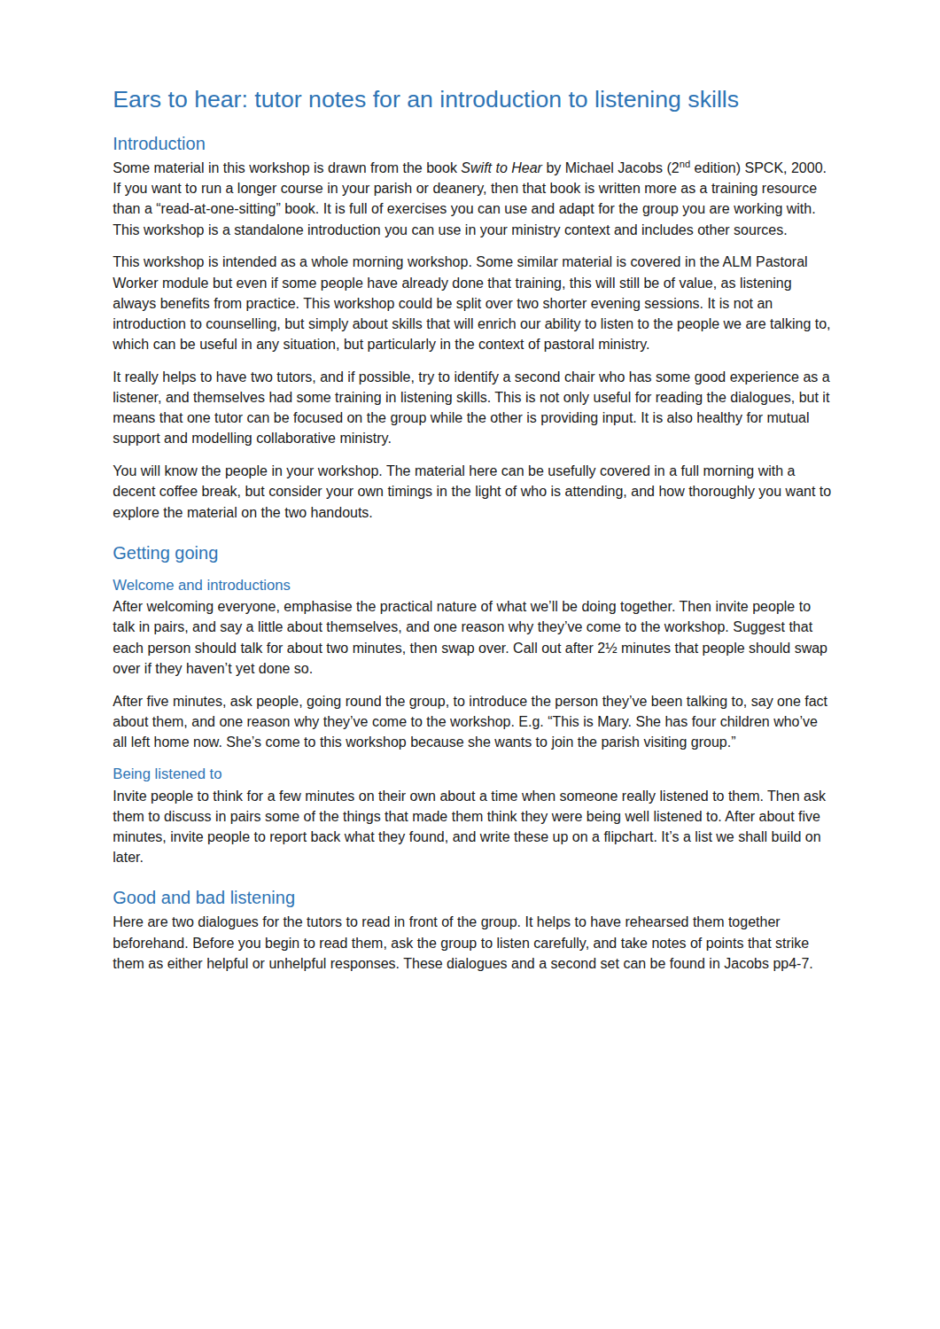Ears to hear: tutor notes for an introduction to listening skills
Introduction
Some material in this workshop is drawn from the book Swift to Hear by Michael Jacobs (2nd edition) SPCK, 2000. If you want to run a longer course in your parish or deanery, then that book is written more as a training resource than a “read-at-one-sitting” book. It is full of exercises you can use and adapt for the group you are working with. This workshop is a standalone introduction you can use in your ministry context and includes other sources.
This workshop is intended as a whole morning workshop. Some similar material is covered in the ALM Pastoral Worker module but even if some people have already done that training, this will still be of value, as listening always benefits from practice. This workshop could be split over two shorter evening sessions. It is not an introduction to counselling, but simply about skills that will enrich our ability to listen to the people we are talking to, which can be useful in any situation, but particularly in the context of pastoral ministry.
It really helps to have two tutors, and if possible, try to identify a second chair who has some good experience as a listener, and themselves had some training in listening skills. This is not only useful for reading the dialogues, but it means that one tutor can be focused on the group while the other is providing input. It is also healthy for mutual support and modelling collaborative ministry.
You will know the people in your workshop. The material here can be usefully covered in a full morning with a decent coffee break, but consider your own timings in the light of who is attending, and how thoroughly you want to explore the material on the two handouts.
Getting going
Welcome and introductions
After welcoming everyone, emphasise the practical nature of what we’ll be doing together. Then invite people to talk in pairs, and say a little about themselves, and one reason why they’ve come to the workshop. Suggest that each person should talk for about two minutes, then swap over. Call out after 2½ minutes that people should swap over if they haven’t yet done so.
After five minutes, ask people, going round the group, to introduce the person they’ve been talking to, say one fact about them, and one reason why they’ve come to the workshop. E.g. “This is Mary. She has four children who’ve all left home now. She’s come to this workshop because she wants to join the parish visiting group.”
Being listened to
Invite people to think for a few minutes on their own about a time when someone really listened to them. Then ask them to discuss in pairs some of the things that made them think they were being well listened to. After about five minutes, invite people to report back what they found, and write these up on a flipchart. It’s a list we shall build on later.
Good and bad listening
Here are two dialogues for the tutors to read in front of the group. It helps to have rehearsed them together beforehand. Before you begin to read them, ask the group to listen carefully, and take notes of points that strike them as either helpful or unhelpful responses. These dialogues and a second set can be found in Jacobs pp4-7.